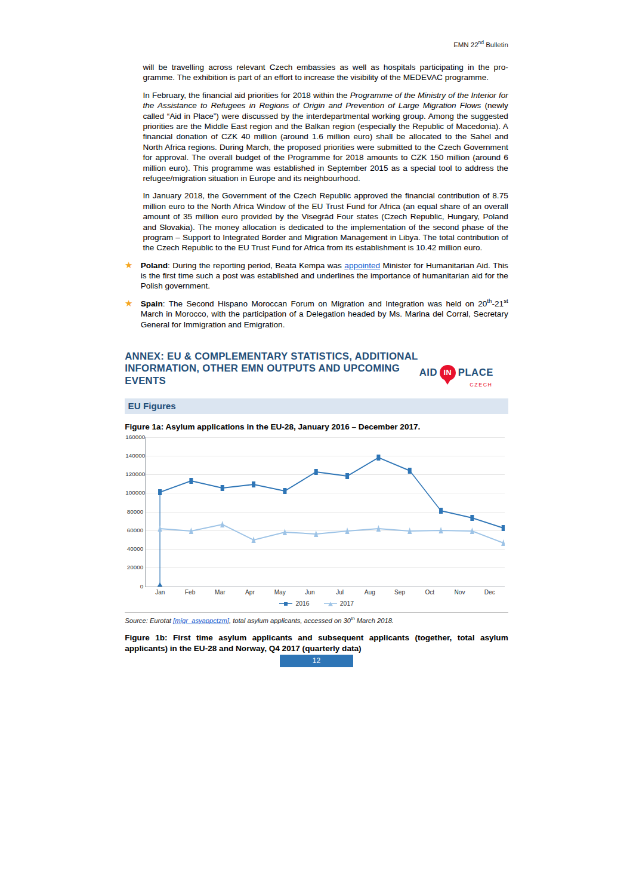EMN 22nd Bulletin
will be travelling across relevant Czech embassies as well as hospitals participating in the programme. The exhibition is part of an effort to increase the visibility of the MEDEVAC programme.
In February, the financial aid priorities for 2018 within the Programme of the Ministry of the Interior for the Assistance to Refugees in Regions of Origin and Prevention of Large Migration Flows (newly called “Aid in Place”) were discussed by the interdepartmental working group. Among the suggested priorities are the Middle East region and the Balkan region (especially the Republic of Macedonia). A financial donation of CZK 40 million (around 1.6 million euro) shall be allocated to the Sahel and North Africa regions. During March, the proposed priorities were submitted to the Czech Government for approval. The overall budget of the Programme for 2018 amounts to CZK 150 million (around 6 million euro). This programme was established in September 2015 as a special tool to address the refugee/migration situation in Europe and its neighbourhood.
In January 2018, the Government of the Czech Republic approved the financial contribution of 8.75 million euro to the North Africa Window of the EU Trust Fund for Africa (an equal share of an overall amount of 35 million euro provided by the Visegrád Four states (Czech Republic, Hungary, Poland and Slovakia). The money allocation is dedicated to the implementation of the second phase of the program – Support to Integrated Border and Migration Management in Libya. The total contribution of the Czech Republic to the EU Trust Fund for Africa from its establishment is 10.42 million euro.
★
Poland: During the reporting period, Beata Kempa was appointed Minister for Humanitarian Aid. This is the first time such a post was established and underlines the importance of humanitarian aid for the Polish government.
★
Spain: The Second Hispano Moroccan Forum on Migration and Integration was held on 20th-21st March in Morocco, with the participation of a Delegation headed by Ms. Marina del Corral, Secretary General for Immigration and Emigration.
AID IN PLACE
CZECH
ANNEX: EU & COMPLEMENTARY STATISTICS, ADDITIONAL INFORMATION, OTHER EMN OUTPUTS AND UPCOMING EVENTS
EU Figures
Figure 1a: Asylum applications in the EU-28, January 2016 – December 2017.
160000
140000
120000
100000
80000
60000
40000
20000
0
Jan Feb Mar Apr May Jun Jul Aug Sep Oct Nov Dec
2016
2017
Source: Eurotat [migr_asyappctzm], total asylum applicants, accessed on 30th March 2018.
Figure 1b: First time asylum applicants and subsequent applicants (together, total asylum applicants) in the EU-28 and Norway, Q4 2017 (quarterly data)
12